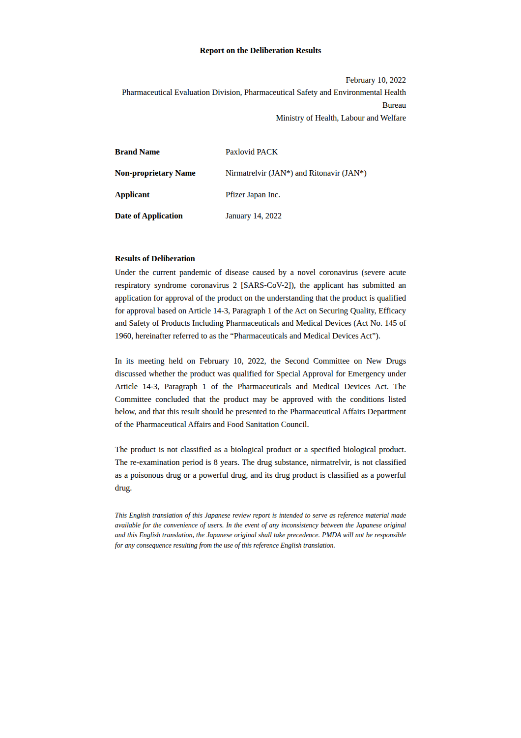Report on the Deliberation Results
February 10, 2022
Pharmaceutical Evaluation Division, Pharmaceutical Safety and Environmental Health Bureau
Ministry of Health, Labour and Welfare
| Brand Name | Paxlovid PACK |
| Non-proprietary Name | Nirmatrelvir (JAN*) and Ritonavir (JAN*) |
| Applicant | Pfizer Japan Inc. |
| Date of Application | January 14, 2022 |
Results of Deliberation
Under the current pandemic of disease caused by a novel coronavirus (severe acute respiratory syndrome coronavirus 2 [SARS-CoV-2]), the applicant has submitted an application for approval of the product on the understanding that the product is qualified for approval based on Article 14-3, Paragraph 1 of the Act on Securing Quality, Efficacy and Safety of Products Including Pharmaceuticals and Medical Devices (Act No. 145 of 1960, hereinafter referred to as the “Pharmaceuticals and Medical Devices Act”).
In its meeting held on February 10, 2022, the Second Committee on New Drugs discussed whether the product was qualified for Special Approval for Emergency under Article 14-3, Paragraph 1 of the Pharmaceuticals and Medical Devices Act. The Committee concluded that the product may be approved with the conditions listed below, and that this result should be presented to the Pharmaceutical Affairs Department of the Pharmaceutical Affairs and Food Sanitation Council.
The product is not classified as a biological product or a specified biological product. The re-examination period is 8 years. The drug substance, nirmatrelvir, is not classified as a poisonous drug or a powerful drug, and its drug product is classified as a powerful drug.
This English translation of this Japanese review report is intended to serve as reference material made available for the convenience of users. In the event of any inconsistency between the Japanese original and this English translation, the Japanese original shall take precedence. PMDA will not be responsible for any consequence resulting from the use of this reference English translation.